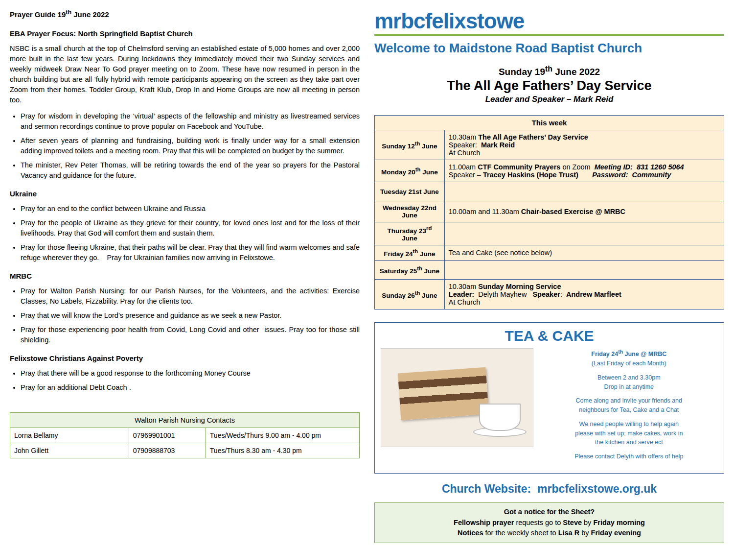Prayer Guide 19th June 2022
EBA Prayer Focus: North Springfield Baptist Church
NSBC is a small church at the top of Chelmsford serving an established estate of 5,000 homes and over 2,000 more built in the last few years. During lockdowns they immediately moved their two Sunday services and weekly midweek Draw Near To God prayer meeting on to Zoom. These have now resumed in person in the church building but are all ‘fully hybrid with remote participants appearing on the screen as they take part over Zoom from their homes. Toddler Group, Kraft Klub, Drop In and Home Groups are now all meeting in person too.
Pray for wisdom in developing the ‘virtual’ aspects of the fellowship and ministry as livestreamed services and sermon recordings continue to prove popular on Facebook and YouTube.
After seven years of planning and fundraising, building work is finally under way for a small extension adding improved toilets and a meeting room. Pray that this will be completed on budget by the summer.
The minister, Rev Peter Thomas, will be retiring towards the end of the year so prayers for the Pastoral Vacancy and guidance for the future.
Ukraine
Pray for an end to the conflict between Ukraine and Russia
Pray for the people of Ukraine as they grieve for their country, for loved ones lost and for the loss of their livelihoods. Pray that God will comfort them and sustain them.
Pray for those fleeing Ukraine, that their paths will be clear. Pray that they will find warm welcomes and safe refuge wherever they go. Pray for Ukrainian families now arriving in Felixstowe.
MRBC
Pray for Walton Parish Nursing: for our Parish Nurses, for the Volunteers, and the activities: Exercise Classes, No Labels, Fizzability. Pray for the clients too.
Pray that we will know the Lord’s presence and guidance as we seek a new Pastor.
Pray for those experiencing poor health from Covid, Long Covid and other issues. Pray too for those still shielding.
Felixstowe Christians Against Poverty
Pray that there will be a good response to the forthcoming Money Course
Pray for an additional Debt Coach .
| Walton Parish Nursing Contacts |
| --- |
| Lorna Bellamy | 07969901001 | Tues/Weds/Thurs 9.00 am - 4.00 pm |
| John Gillett | 07909888703 | Tues/Thurs 8.30 am - 4.30 pm |
mrbcfelixstowe
Welcome to Maidstone Road Baptist Church
Sunday 19th June 2022
The All Age Fathers’ Day Service
Leader and Speaker – Mark Reid
| This week |
| --- |
| Sunday 12 th June | 10.30am The All Age Fathers’ Day Service Speaker: Mark Reid At Church |
| Monday 20 th June | 11.00am CTF Community Prayers on Zoom Meeting ID: 831 1260 5064 Speaker – Tracey Haskins (Hope Trust) Password: Community |
| Tuesday 21st June | |
| Wednesday 22nd June | 10.00am and 11.30am Chair-based Exercise @ MRBC |
| Thursday 23 rd June | |
| Friday 24 th June | Tea and Cake (see notice below) |
| Saturday 25 th June | |
| Sunday 26 th June | 10.30am Sunday Morning Service Leader: Delyth Mayhew Speaker : Andrew Marfleet At Church |
TEA & CAKE
Friday 24th June @ MRBC
(Last Friday of each Month)
Between 2 and 3.30pm
Drop in at anytime
Come along and invite your friends and
neighbours for Tea, Cake and a Chat
We need people willing to help again
please with set up; make cakes, work in
the kitchen and serve ect
Please contact Delyth with offers of help
Church Website: mrbcfelixstowe.org.uk
Got a notice for the Sheet?
Fellowship prayer requests go to Steve by Friday morning
Notices for the weekly sheet to Lisa R by Friday evening